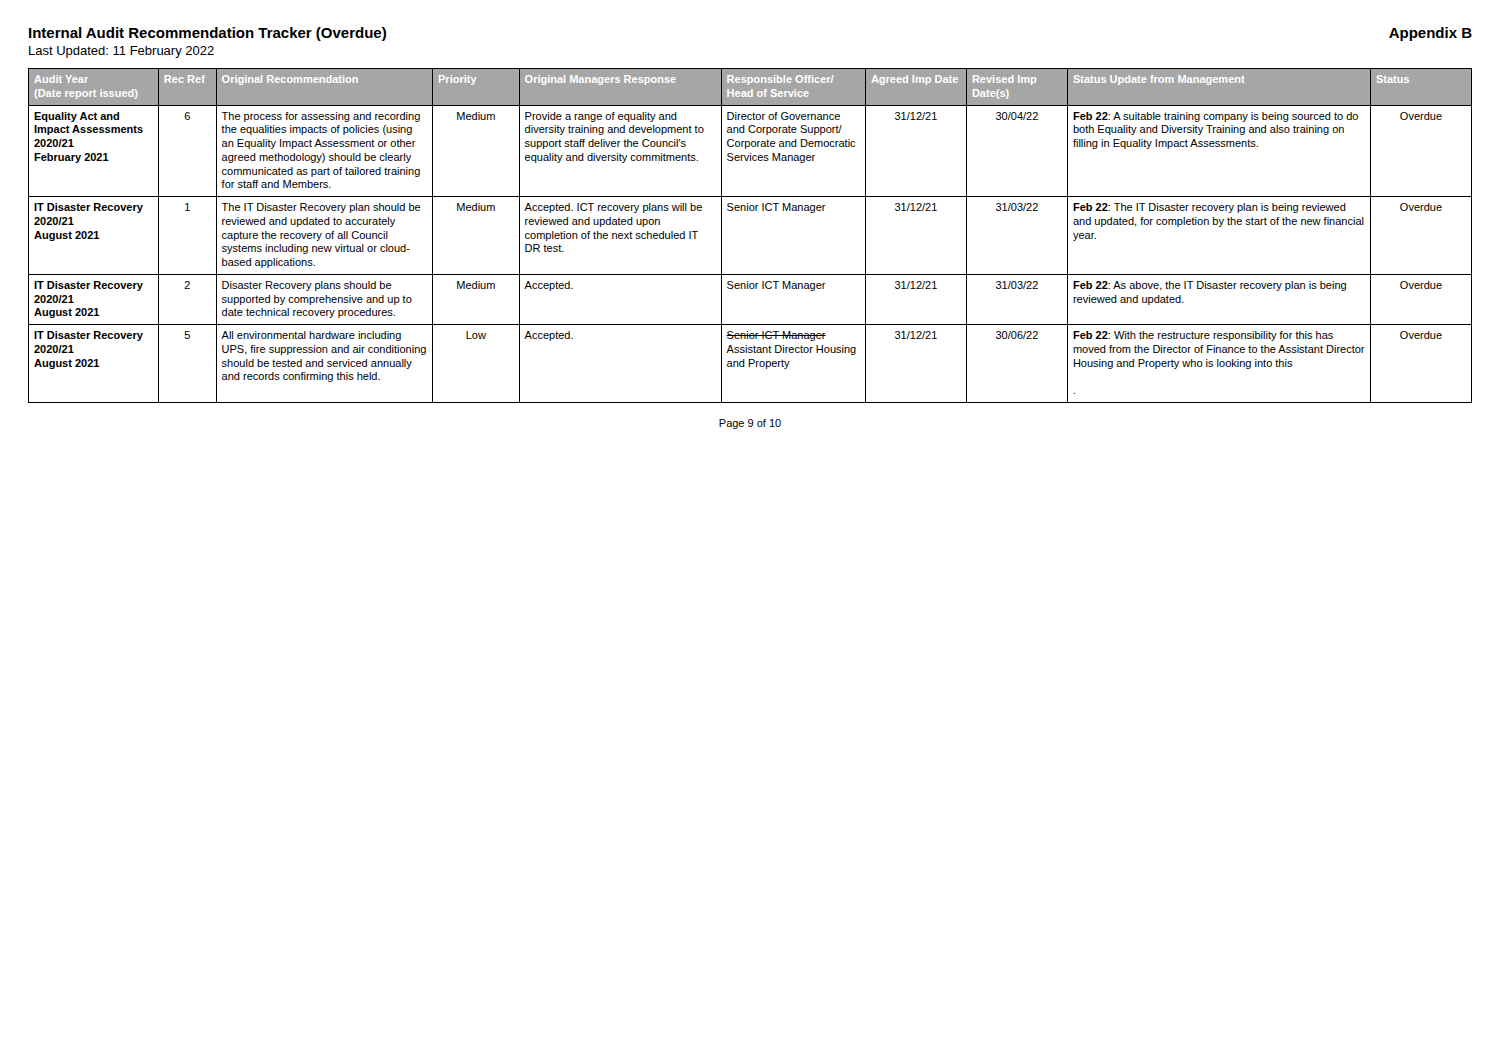Internal Audit Recommendation Tracker (Overdue)
Appendix B
Last Updated: 11 February 2022
| Audit Year (Date report issued) | Rec Ref | Original Recommendation | Priority | Original Managers Response | Responsible Officer/ Head of Service | Agreed Imp Date | Revised Imp Date(s) | Status Update from Management | Status |
| --- | --- | --- | --- | --- | --- | --- | --- | --- | --- |
| Equality Act and Impact Assessments 2020/21 February 2021 | 6 | The process for assessing and recording the equalities impacts of policies (using an Equality Impact Assessment or other agreed methodology) should be clearly communicated as part of tailored training for staff and Members. | Medium | Provide a range of equality and diversity training and development to support staff deliver the Council's equality and diversity commitments. | Director of Governance and Corporate Support/ Corporate and Democratic Services Manager | 31/12/21 | 30/04/22 | Feb 22 : A suitable training company is being sourced to do both Equality and Diversity Training and also training on filling in Equality Impact Assessments. | Overdue |
| IT Disaster Recovery 2020/21 August 2021 | 1 | The IT Disaster Recovery plan should be reviewed and updated to accurately capture the recovery of all Council systems including new virtual or cloud-based applications. | Medium | Accepted. ICT recovery plans will be reviewed and updated upon completion of the next scheduled IT DR test. | Senior ICT Manager | 31/12/21 | 31/03/22 | Feb 22 : The IT Disaster recovery plan is being reviewed and updated, for completion by the start of the new financial year. | Overdue |
| IT Disaster Recovery 2020/21 August 2021 | 2 | Disaster Recovery plans should be supported by comprehensive and up to date technical recovery procedures. | Medium | Accepted. | Senior ICT Manager | 31/12/21 | 31/03/22 | Feb 22 : As above, the IT Disaster recovery plan is being reviewed and updated. | Overdue |
| IT Disaster Recovery 2020/21 August 2021 | 5 | All environmental hardware including UPS, fire suppression and air conditioning should be tested and serviced annually and records confirming this held. | Low | Accepted. | Senior ICT Manager Assistant Director Housing and Property | 31/12/21 | 30/06/22 | Feb 22 : With the restructure responsibility for this has moved from the Director of Finance to the Assistant Director Housing and Property who is looking into this . | Overdue |
Page 9 of 10